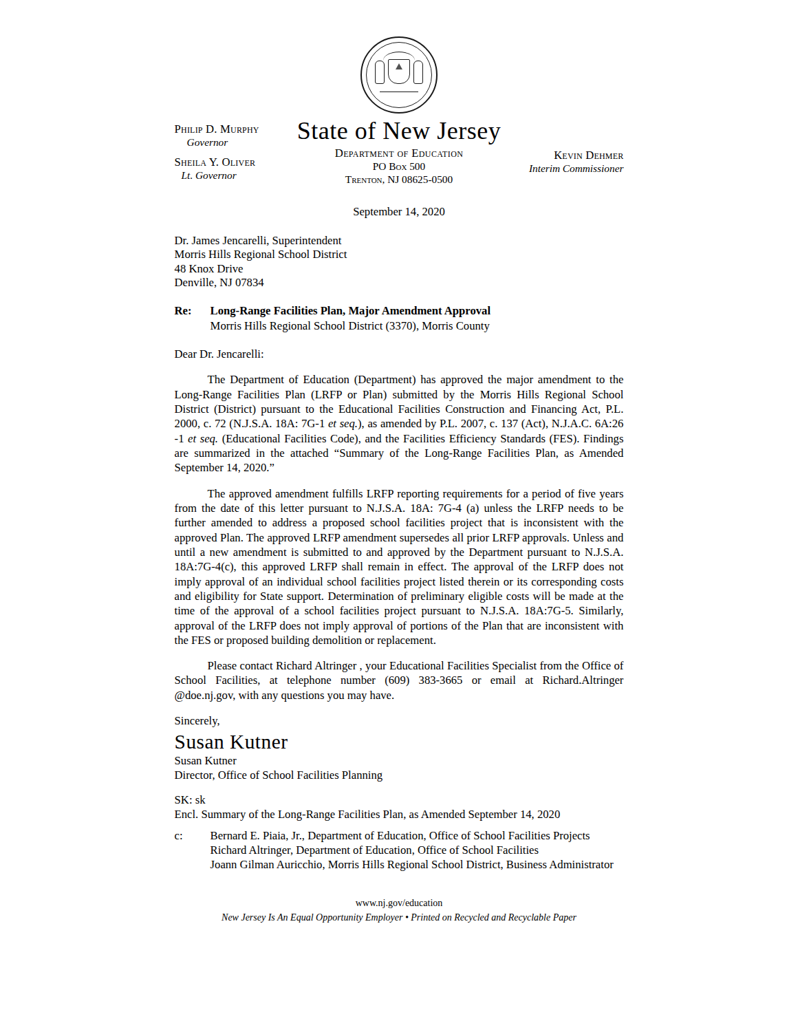Philip D. Murphy
Governor
Sheila Y. Oliver
Lt. Governor
Kevin Dehmer
Interim Commissioner
State of New Jersey
Department of Education
PO Box 500
Trenton, NJ 08625-0500
September 14, 2020
Dr. James Jencarelli, Superintendent
Morris Hills Regional School District
48 Knox Drive
Denville, NJ 07834
| Re: | Long-Range Facilities Plan, Major Amendment Approval |
| | Morris Hills Regional School District (3370), Morris County |
Dear Dr. Jencarelli:
The Department of Education (Department) has approved the major amendment to the Long-Range Facilities Plan (LRFP or Plan) submitted by the Morris Hills Regional School District (District) pursuant to the Educational Facilities Construction and Financing Act, P.L. 2000, c. 72 (N.J.S.A. 18A: 7G-1 et seq.), as amended by P.L. 2007, c. 137 (Act), N.J.A.C. 6A:26 -1 et seq. (Educational Facilities Code), and the Facilities Efficiency Standards (FES). Findings are summarized in the attached “Summary of the Long-Range Facilities Plan, as Amended September 14, 2020.”
The approved amendment fulfills LRFP reporting requirements for a period of five years from the date of this letter pursuant to N.J.S.A. 18A: 7G-4 (a) unless the LRFP needs to be further amended to address a proposed school facilities project that is inconsistent with the approved Plan. The approved LRFP amendment supersedes all prior LRFP approvals. Unless and until a new amendment is submitted to and approved by the Department pursuant to N.J.S.A. 18A:7G-4(c), this approved LRFP shall remain in effect. The approval of the LRFP does not imply approval of an individual school facilities project listed therein or its corresponding costs and eligibility for State support. Determination of preliminary eligible costs will be made at the time of the approval of a school facilities project pursuant to N.J.S.A. 18A:7G-5. Similarly, approval of the LRFP does not imply approval of portions of the Plan that are inconsistent with the FES or proposed building demolition or replacement.
Please contact Richard Altringer , your Educational Facilities Specialist from the Office of School Facilities, at telephone number (609) 383-3665 or email at Richard.Altringer @doe.nj.gov, with any questions you may have.
Sincerely,
Susan Kutner
Susan Kutner
Director, Office of School Facilities Planning
SK: sk
Encl. Summary of the Long-Range Facilities Plan, as Amended September 14, 2020
| c: | Bernard E. Piaia, Jr., Department of Education, Office of School Facilities Projects Richard Altringer, Department of Education, Office of School Facilities Joann Gilman Auricchio, Morris Hills Regional School District, Business Administrator |
www.nj.gov/education
New Jersey Is An Equal Opportunity Employer • Printed on Recycled and Recyclable Paper